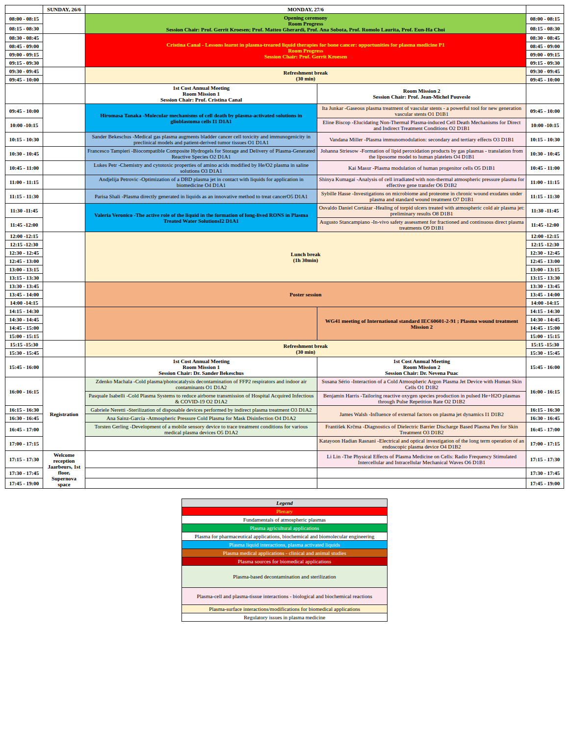| | SUNDAY, 26/6 | MONDAY, 27/6 | |
| 08:00 - 08:15 | | Opening ceremony Room Progress Session Chair: Prof. Gerrit Kroesen; Prof. Matteo Gherardi, Prof. Ana Sobota, Prof. Romolo Laurita, Prof. Eun-Ha Choi | 08:00 - 08:15 |
| 08:15 - 08:30 | 08:15 - 08:30 |
| 08:30 - 08:45 | | Cristina Canal - Lessons learnt in plasma-treared liquid therapies for bone cancer: opportunities for plasma medicine P1 Room Progress Session Chair: Prof. Gerrit Kroesen | 08:30 - 08:45 |
| 08:45 - 09:00 | 08:45 - 09:00 |
| 09:00 - 09:15 | 09:00 - 09:15 |
| 09:15 - 09:30 | 09:15 - 09:30 |
| 09:30 - 09:45 | | Refreshment break (30 min) | 09:30 - 09:45 |
| 09:45 - 10:00 | 09:45 - 10:00 |
| | | 1st Cost Annual Meeting Room Mission 1 Session Chair: Prof. Cristina Canal | Room Mission 2 Session Chair: Prof. Jean-Michel Pouvesle | |
| 09:45 - 10:00 | | Hiromasa Tanaka -Molecular mechanisms of cell death by plasma-activated solutions in glioblastoma cells I1 D1A1 | Ita Junkar -Gaseous plasma treatment of vascular stents - a powerful tool for new generation vascular stents O1 D1B1 | 09:45 - 10:00 |
| 10:00 -10:15 | Eline Biscop -Elucidating Non-Thermal Plasma-induced Cell Death Mechanisms for Direct and Indirect Treatment Conditions O2 D1B1 | 10:00 -10:15 |
| 10:15 - 10:30 | | Sander Bekeschus -Medical gas plasma augments bladder cancer cell toxicity and immunogenicity in preclinical models and patient-derived tumor tissues O1 D1A1 | Vandana Miller -Plasma immunomodulation: secondary and tertiary effects O3 D1B1 | 10:15 - 10:30 |
| 10:30 - 10:45 | | Francesco Tampieri -Biocompatible Composite Hydrogels for Storage and Delivery of Plasma-Generated Reactive Species O2 D1A1 | Johanna Striesow -Formation of lipid peroxidation products by gas plasmas - translation from the liposome model to human platelets O4 D1B1 | 10:30 - 10:45 |
| 10:45 - 11:00 | | Lukes Petr -Chemistry and cytotoxic properties of amino acids modified by He/O2 plasma in saline solutions O3 D1A1 | Kai Masur -Plasma modulation of human progenitor cells O5 D1B1 | 10:45 - 11:00 |
| 11:00 - 11:15 | | Andjelija Petrovic -Optimization of a DBD plasma jet in contact with liquids for application in biomedicine O4 D1A1 | Shinya Kumagai -Analysis of cell irradiated with non-thermal atmospheric pressure plasma for effective gene transfer O6 D1B2 | 11:00 - 11:15 |
| 11:15 - 11:30 | | Parisa Shali -Plasma directly generated in liquids as an innovative method to treat cancerO5 D1A1 | Sybille Hasse -Investigations on microbiome and proteome in chronic wound exudates under plasma and standard wound treatment O7 D1B1 | 11:15 - 11:30 |
| 11:30 -11:45 | | Valeria Veronico -The active role of the liquid in the formation of long-lived RONS in Plasma Treated Water SolutionsI2 D1A1 | Osvaldo Daniel Cortázar -Healing of torpid ulcers treated with atmospheric cold air plasma jet: preliminary results O8 D1B1 | 11:30 -11:45 |
| 11:45 -12:00 | Augusto Stancampiano -In-vivo safety assessment for fractioned and continuous direct plasma treatments O9 D1B1 | 11:45 -12:00 |
| 12:00 -12:15 | | Lunch break (1h 30min) | 12:00 -12:15 |
| 12:15 -12:30 | 12:15 -12:30 |
| 12:30 - 12:45 | 12:30 - 12:45 |
| 12:45 - 13:00 | 12:45 - 13:00 |
| 13:00 - 13:15 | 13:00 - 13:15 |
| 13:15 - 13:30 | 13:15 - 13:30 |
| 13:30 - 13:45 | | Poster session | 13:30 - 13:45 |
| 13:45 - 14:00 | 13:45 - 14:00 |
| 14:00 -14:15 | 14:00 -14:15 |
| 14:15 - 14:30 | | | WG41 meeting of International standard IEC60601-2-91 ; Plasma wound treatment Mission 2 | 14:15 - 14:30 |
| 14:30 - 14:45 | 14:30 - 14:45 |
| 14:45 - 15:00 | 14:45 - 15:00 |
| 15:00 - 15:15 | 15:00 - 15:15 |
| 15:15 -15:30 | | Refreshment break (30 min) | 15:15 -15:30 |
| 15:30 - 15:45 | 15:30 - 15:45 |
| 15:45 - 16:00 | | 1st Cost Annual Meeting Room Mission 1 Session Chair: Dr. Sander Bekeschus | 1st Cost Annual Meeting Room Mission 2 Session Chair: Dr. Nevena Puac | 15:45 - 16:00 |
| 16:00 - 16:15 | Registration | Zdenko Machala -Cold plasma/photocatalysis decontamination of FFP2 respirators and indoor air contaminants O1 D1A2 | Susana Sério -Interaction of a Cold Atmospheric Argon Plasma Jet Device with Human Skin Cells O1 D1B2 | 16:00 - 16:15 |
| Pasquale Isabelli -Cold Plasma Systems to reduce airborne transmission of Hospital Acquired Infectious & COVID-19 O2 D1A2 | Benjamin Harris -Tailoring reactive oxygen species production in pulsed He+H2O plasmas through Pulse Repetition Rate O2 D1B2 |
| 16:15 - 16:30 | Gabriele Neretti -Sterilization of disposable devices performed by indirect plasma treatment O3 D1A2 | James Walsh -Influence of external factors on plasma jet dynamics I1 D1B2 | 16:15 - 16:30 |
| 16:30 - 16:45 | Ana Sainz-García -Atmospheric Pressure Cold Plasma for Mask Disinfection O4 D1A2 | 16:30 - 16:45 |
| 16:45 - 17:00 | Torsten Gerling -Development of a mobile sensory device to trace treatment conditions for various medical plasma devices O5 D1A2 | František Krčma -Diagnostics of Dielectric Barrier Discharge Based Plasma Pen for Skin Treatment O3 D1B2 | 16:45 - 17:00 |
| 17:00 - 17:15 | | Katayoon Hadian Rasnani -Electrical and optical investigation of the long term operation of an endoscopic plasma device O4 D1B2 | 17:00 - 17:15 |
| 17:15 - 17:30 | Welcome reception Jaarbeurs, 1st floor, Supernova space | | Li Lin -The Physical Effects of Plasma Medicine on Cells: Radio Frequency Stimulated Intercellular and Intracellular Mechanical Waves O6 D1B1 | 17:15 - 17:30 |
| 17:30 - 17:45 | | | 17:30 - 17:45 |
| 17:45 - 19:00 | | | 17:45 - 19:00 |
| Legend |
| Plenary |
| Fundamentals of atmospheric plasmas |
| Plasma agricultural applications |
| Plasma for pharmaceutical applications, biochemical and biomolecular engineering |
| Plasma liquid interactions, plasma activated liquids |
| Plasma medical applications - clinical and animal studies |
| Plasma sources for biomedical applications |
| Plasma-based decontamination and sterilization |
| Plasma-cell and plasma-tissue interactions - biological and biochemical reactions |
| Plasma-surface interactions/modifications for biomedical applications |
| Regulatory issues in plasma medicine |